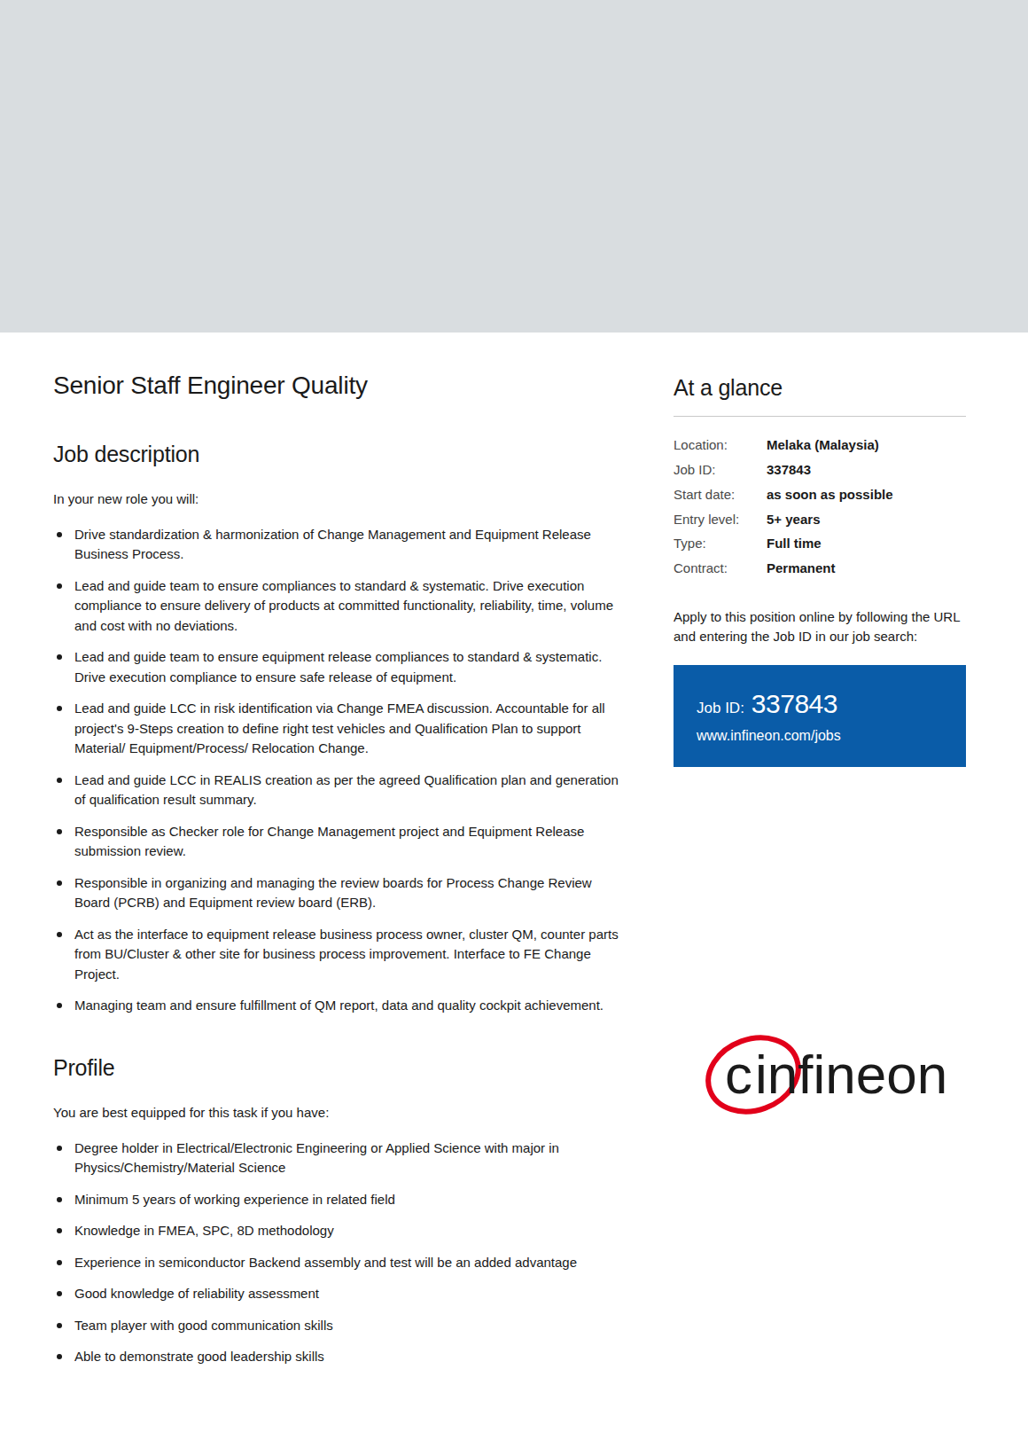Senior Staff Engineer Quality
Job description
In your new role you will:
Drive standardization & harmonization of Change Management and Equipment Release Business Process.
Lead and guide team to ensure compliances to standard & systematic. Drive execution compliance to ensure delivery of products at committed functionality, reliability, time, volume and cost with no deviations.
Lead and guide team to ensure equipment release compliances to standard & systematic. Drive execution compliance to ensure safe release of equipment.
Lead and guide LCC in risk identification via Change FMEA discussion. Accountable for all project's 9-Steps creation to define right test vehicles and Qualification Plan to support Material/ Equipment/Process/ Relocation Change.
Lead and guide LCC in REALIS creation as per the agreed Qualification plan and generation of qualification result summary.
Responsible as Checker role for Change Management project and Equipment Release submission review.
Responsible in organizing and managing the review boards for Process Change Review Board (PCRB) and Equipment review board (ERB).
Act as the interface to equipment release business process owner, cluster QM, counter parts from BU/Cluster & other site for business process improvement. Interface to FE Change Project.
Managing team and ensure fulfillment of QM report, data and quality cockpit achievement.
Profile
You are best equipped for this task if you have:
Degree holder in Electrical/Electronic Engineering or Applied Science with major in Physics/Chemistry/Material Science
Minimum 5 years of working experience in related field
Knowledge in FMEA, SPC, 8D methodology
Experience in semiconductor Backend assembly and test will be an added advantage
Good knowledge of reliability assessment
Team player with good communication skills
Able to demonstrate good leadership skills
At a glance
| Location: | Melaka (Malaysia) |
| Job ID: | 337843 |
| Start date: | as soon as possible |
| Entry level: | 5+ years |
| Type: | Full time |
| Contract: | Permanent |
Apply to this position online by following the URL and entering the Job ID in our job search:
Job ID: 337843
www.infineon.com/jobs
c infineon